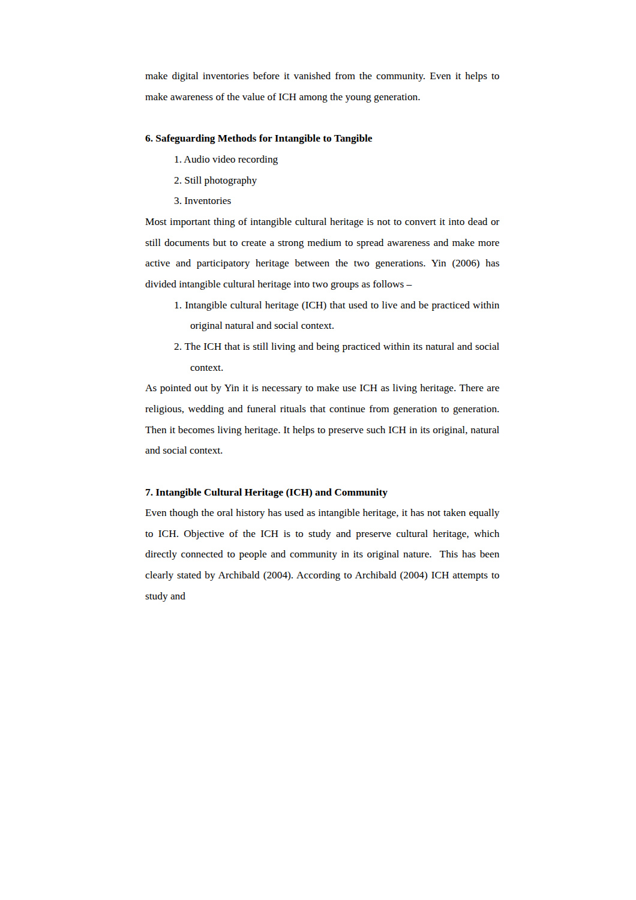make digital inventories before it vanished from the community. Even it helps to make awareness of the value of ICH among the young generation.
6. Safeguarding Methods for Intangible to Tangible
1. Audio video recording
2. Still photography
3. Inventories
Most important thing of intangible cultural heritage is not to convert it into dead or still documents but to create a strong medium to spread awareness and make more active and participatory heritage between the two generations. Yin (2006) has divided intangible cultural heritage into two groups as follows –
1. Intangible cultural heritage (ICH) that used to live and be practiced within original natural and social context.
2. The ICH that is still living and being practiced within its natural and social context.
As pointed out by Yin it is necessary to make use ICH as living heritage. There are religious, wedding and funeral rituals that continue from generation to generation. Then it becomes living heritage. It helps to preserve such ICH in its original, natural and social context.
7. Intangible Cultural Heritage (ICH) and Community
Even though the oral history has used as intangible heritage, it has not taken equally to ICH. Objective of the ICH is to study and preserve cultural heritage, which directly connected to people and community in its original nature. This has been clearly stated by Archibald (2004). According to Archibald (2004) ICH attempts to study and